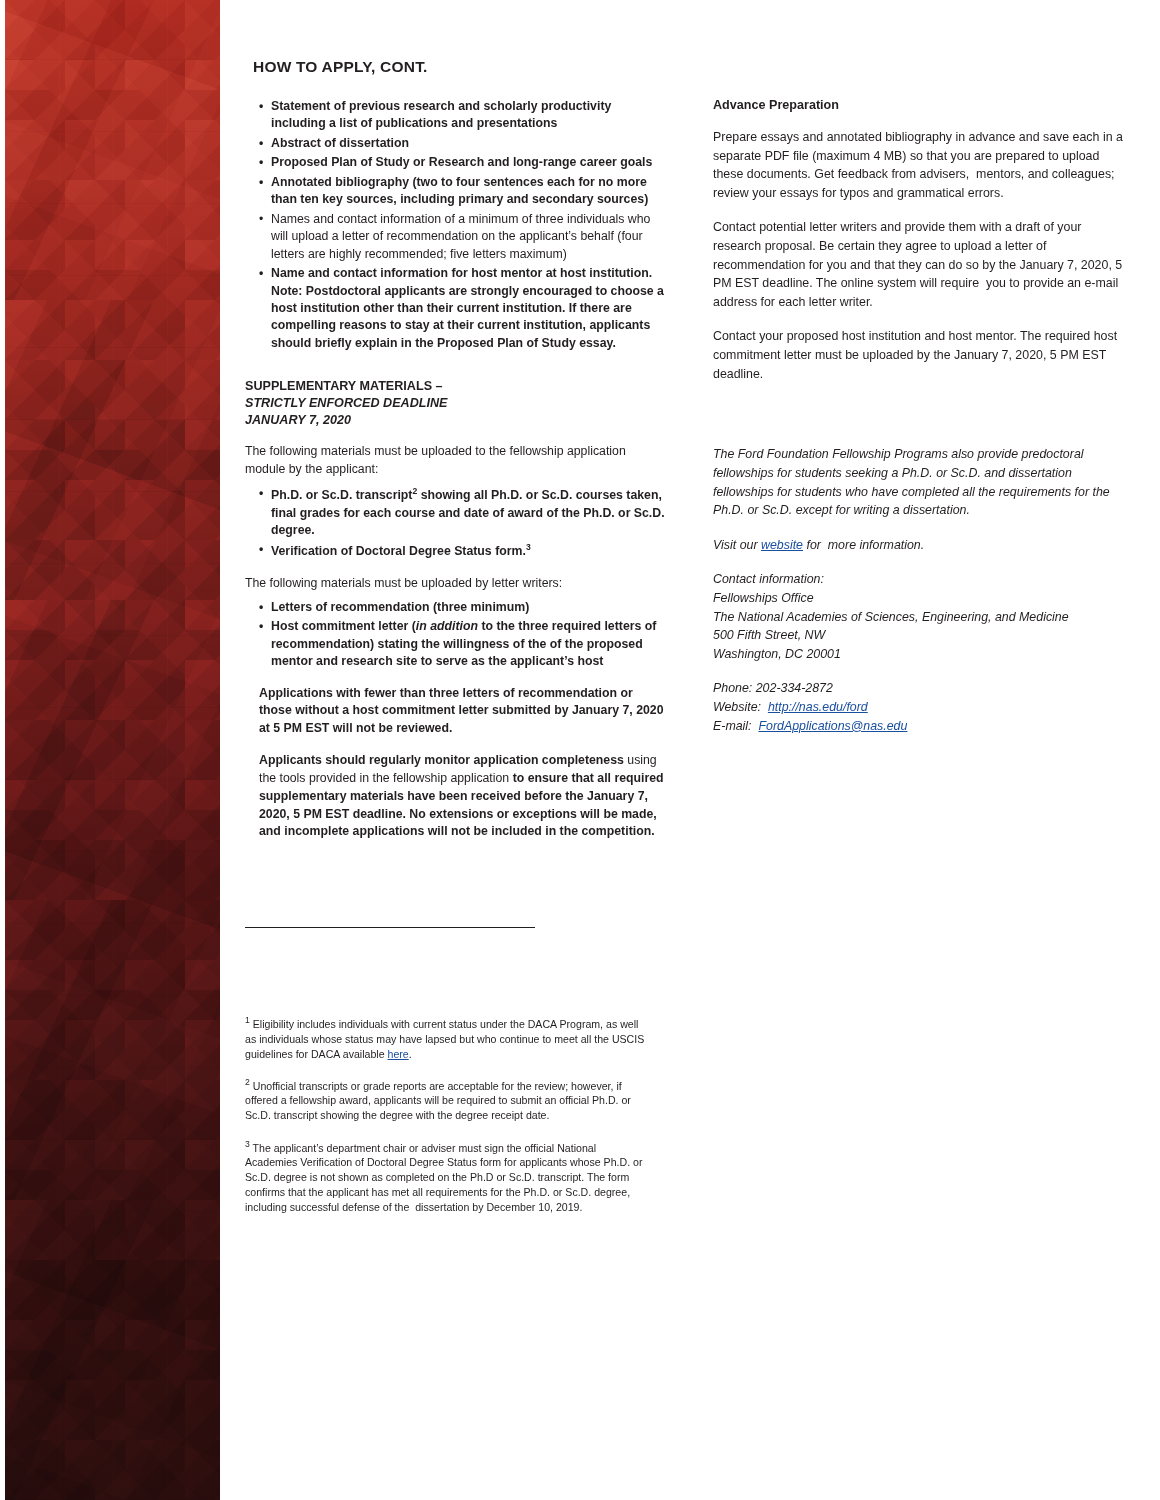HOW TO APPLY, CONT.
Statement of previous research and scholarly productivity including a list of publications and presentations
Abstract of dissertation
Proposed Plan of Study or Research and long-range career goals
Annotated bibliography (two to four sentences each for no more than ten key sources, including primary and secondary sources)
Names and contact information of a minimum of three individuals who will upload a letter of recommendation on the applicant’s behalf (four letters are highly recommended; five letters maximum)
Name and contact information for host mentor at host institution. Note: Postdoctoral applicants are strongly encouraged to choose a host institution other than their current institution. If there are compelling reasons to stay at their current institution, applicants should briefly explain in the Proposed Plan of Study essay.
SUPPLEMENTARY MATERIALS –
STRICTLY ENFORCED DEADLINE
JANUARY 7, 2020
The following materials must be uploaded to the fellowship application module by the applicant:
Ph.D. or Sc.D. transcript2 showing all Ph.D. or Sc.D. courses taken, final grades for each course and date of award of the Ph.D. or Sc.D. degree.
Verification of Doctoral Degree Status form.3
The following materials must be uploaded by letter writers:
Letters of recommendation (three minimum)
Host commitment letter (in addition to the three required letters of recommendation) stating the willingness of the of the proposed mentor and research site to serve as the applicant’s host
Applications with fewer than three letters of recommendation or those without a host commitment letter submitted by January 7, 2020 at 5 PM EST will not be reviewed.
Applicants should regularly monitor application completeness using the tools provided in the fellowship application to ensure that all required supplementary materials have been received before the January 7, 2020, 5 PM EST deadline. No extensions or exceptions will be made, and incomplete applications will not be included in the competition.
1 Eligibility includes individuals with current status under the DACA Program, as well as individuals whose status may have lapsed but who continue to meet all the USCIS guidelines for DACA available here.
2 Unofficial transcripts or grade reports are acceptable for the review; however, if offered a fellowship award, applicants will be required to submit an official Ph.D. or Sc.D. transcript showing the degree with the degree receipt date.
3 The applicant’s department chair or adviser must sign the official National Academies Verification of Doctoral Degree Status form for applicants whose Ph.D. or Sc.D. degree is not shown as completed on the Ph.D or Sc.D. transcript. The form confirms that the applicant has met all requirements for the Ph.D. or Sc.D. degree, including successful defense of the dissertation by December 10, 2019.
Advance Preparation
Prepare essays and annotated bibliography in advance and save each in a separate PDF file (maximum 4 MB) so that you are prepared to upload these documents. Get feedback from advisers, mentors, and colleagues; review your essays for typos and grammatical errors.
Contact potential letter writers and provide them with a draft of your research proposal. Be certain they agree to upload a letter of recommendation for you and that they can do so by the January 7, 2020, 5 PM EST deadline. The online system will require you to provide an e-mail address for each letter writer.
Contact your proposed host institution and host mentor. The required host commitment letter must be uploaded by the January 7, 2020, 5 PM EST deadline.
The Ford Foundation Fellowship Programs also provide predoctoral fellowships for students seeking a Ph.D. or Sc.D. and dissertation fellowships for students who have completed all the requirements for the Ph.D. or Sc.D. except for writing a dissertation.
Visit our website for more information.
Contact information: Fellowships Office The National Academies of Sciences, Engineering, and Medicine 500 Fifth Street, NW Washington, DC 20001
Phone: 202-334-2872 Website: http://nas.edu/ford E-mail: FordApplications@nas.edu